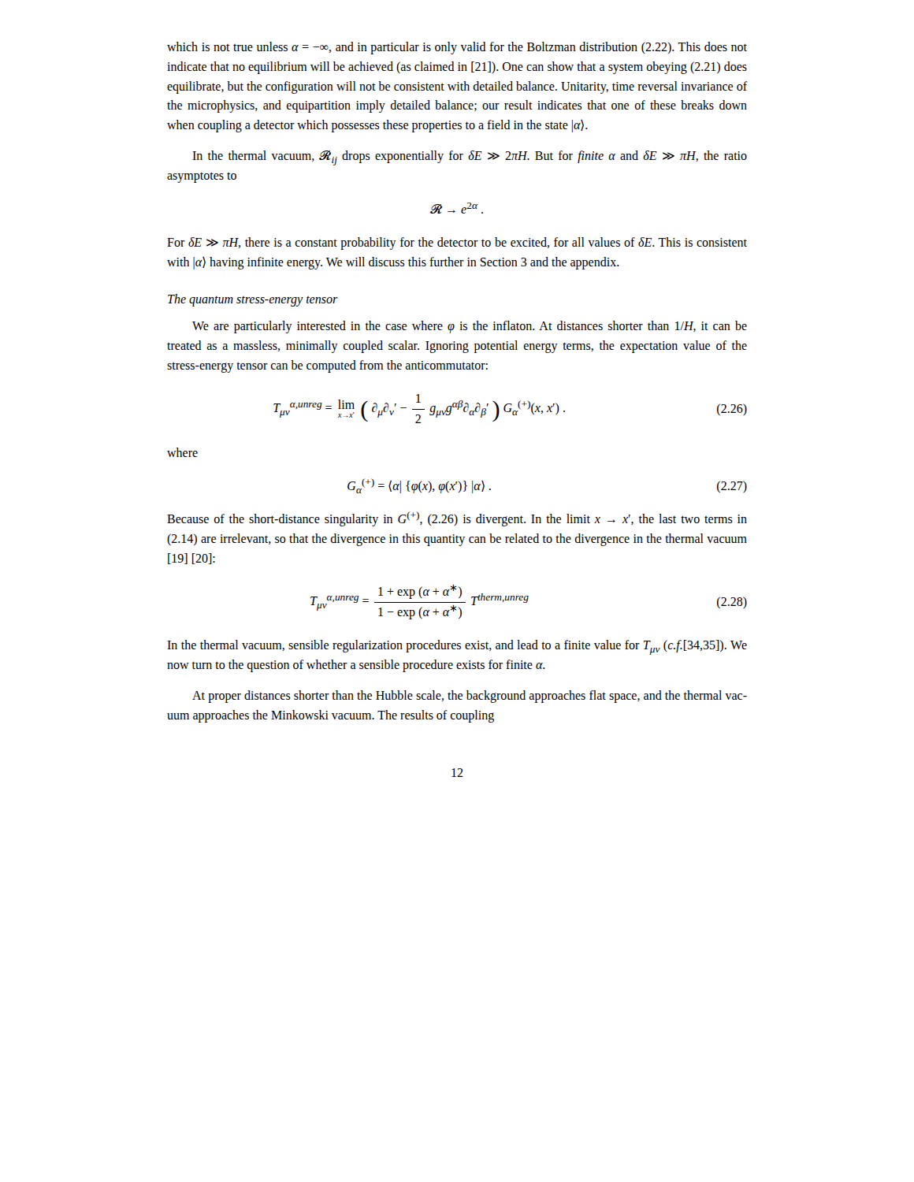which is not true unless α = −∞, and in particular is only valid for the Boltzman distribution (2.22). This does not indicate that no equilibrium will be achieved (as claimed in [21]). One can show that a system obeying (2.21) does equilibrate, but the configuration will not be consistent with detailed balance. Unitarity, time reversal invariance of the microphysics, and equipartition imply detailed balance; our result indicates that one of these breaks down when coupling a detector which possesses these properties to a field in the state |α⟩.
In the thermal vacuum, 𝓡ij drops exponentially for δE ≫ 2πH. But for finite α and δE ≫ πH, the ratio asymptotes to
𝓡 → e2α .
For δE ≫ πH, there is a constant probability for the detector to be excited, for all values of δE. This is consistent with |α⟩ having infinite energy. We will discuss this further in Section 3 and the appendix.
The quantum stress-energy tensor
We are particularly interested in the case where φ is the inflaton. At distances shorter than 1/H, it can be treated as a massless, minimally coupled scalar. Ignoring potential energy terms, the expectation value of the stress-energy tensor can be computed from the anticommutator:
Tμνα,unreg = lim x→x′ ( ∂μ∂ν′ − 12 gμνgαβ∂α∂β′ ) Gα(+)(x, x′) .
(2.26)
where
Gα(+) = ⟨α| {φ(x), φ(x′)} |α⟩ .
(2.27)
Because of the short-distance singularity in G(+), (2.26) is divergent. In the limit x → x′, the last two terms in (2.14) are irrelevant, so that the divergence in this quantity can be related to the divergence in the thermal vacuum [19] [20]:
Tμνα,unreg = 1 + exp (α + α∗) 1 − exp (α + α∗) Ttherm,unreg
(2.28)
In the thermal vacuum, sensible regularization procedures exist, and lead to a finite value for Tμν (c.f.[34,35]). We now turn to the question of whether a sensible procedure exists for finite α.
At proper distances shorter than the Hubble scale, the background approaches flat space, and the thermal vacuum approaches the Minkowski vacuum. The results of coupling
12